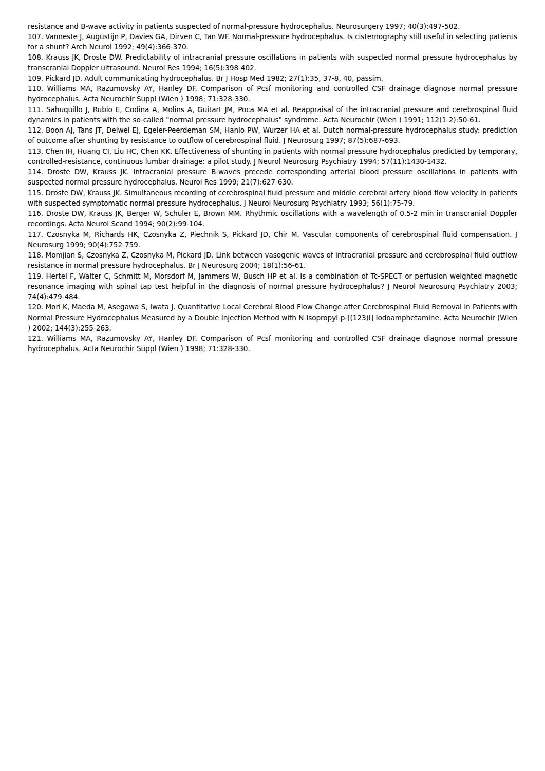resistance and B-wave activity in patients suspected of normal-pressure hydrocephalus. Neurosurgery 1997; 40(3):497-502.
107. Vanneste J, Augustijn P, Davies GA, Dirven C, Tan WF. Normal-pressure hydrocephalus. Is cisternography still useful in selecting patients for a shunt? Arch Neurol 1992; 49(4):366-370.
108. Krauss JK, Droste DW. Predictability of intracranial pressure oscillations in patients with suspected normal pressure hydrocephalus by transcranial Doppler ultrasound. Neurol Res 1994; 16(5):398-402.
109. Pickard JD. Adult communicating hydrocephalus. Br J Hosp Med 1982; 27(1):35, 37-8, 40, passim.
110. Williams MA, Razumovsky AY, Hanley DF. Comparison of Pcsf monitoring and controlled CSF drainage diagnose normal pressure hydrocephalus. Acta Neurochir Suppl (Wien ) 1998; 71:328-330.
111. Sahuquillo J, Rubio E, Codina A, Molins A, Guitart JM, Poca MA et al. Reappraisal of the intracranial pressure and cerebrospinal fluid dynamics in patients with the so-called "normal pressure hydrocephalus" syndrome. Acta Neurochir (Wien ) 1991; 112(1-2):50-61.
112. Boon AJ, Tans JT, Delwel EJ, Egeler-Peerdeman SM, Hanlo PW, Wurzer HA et al. Dutch normal-pressure hydrocephalus study: prediction of outcome after shunting by resistance to outflow of cerebrospinal fluid. J Neurosurg 1997; 87(5):687-693.
113. Chen IH, Huang CI, Liu HC, Chen KK. Effectiveness of shunting in patients with normal pressure hydrocephalus predicted by temporary, controlled-resistance, continuous lumbar drainage: a pilot study. J Neurol Neurosurg Psychiatry 1994; 57(11):1430-1432.
114. Droste DW, Krauss JK. Intracranial pressure B-waves precede corresponding arterial blood pressure oscillations in patients with suspected normal pressure hydrocephalus. Neurol Res 1999; 21(7):627-630.
115. Droste DW, Krauss JK. Simultaneous recording of cerebrospinal fluid pressure and middle cerebral artery blood flow velocity in patients with suspected symptomatic normal pressure hydrocephalus. J Neurol Neurosurg Psychiatry 1993; 56(1):75-79.
116. Droste DW, Krauss JK, Berger W, Schuler E, Brown MM. Rhythmic oscillations with a wavelength of 0.5-2 min in transcranial Doppler recordings. Acta Neurol Scand 1994; 90(2):99-104.
117. Czosnyka M, Richards HK, Czosnyka Z, Piechnik S, Pickard JD, Chir M. Vascular components of cerebrospinal fluid compensation. J Neurosurg 1999; 90(4):752-759.
118. Momjian S, Czosnyka Z, Czosnyka M, Pickard JD. Link between vasogenic waves of intracranial pressure and cerebrospinal fluid outflow resistance in normal pressure hydrocephalus. Br J Neurosurg 2004; 18(1):56-61.
119. Hertel F, Walter C, Schmitt M, Morsdorf M, Jammers W, Busch HP et al. Is a combination of Tc-SPECT or perfusion weighted magnetic resonance imaging with spinal tap test helpful in the diagnosis of normal pressure hydrocephalus? J Neurol Neurosurg Psychiatry 2003; 74(4):479-484.
120. Mori K, Maeda M, Asegawa S, Iwata J. Quantitative Local Cerebral Blood Flow Change after Cerebrospinal Fluid Removal in Patients with Normal Pressure Hydrocephalus Measured by a Double Injection Method with N-Isopropyl-p-[(123)I] Iodoamphetamine. Acta Neurochir (Wien ) 2002; 144(3):255-263.
121. Williams MA, Razumovsky AY, Hanley DF. Comparison of Pcsf monitoring and controlled CSF drainage diagnose normal pressure hydrocephalus. Acta Neurochir Suppl (Wien ) 1998; 71:328-330.